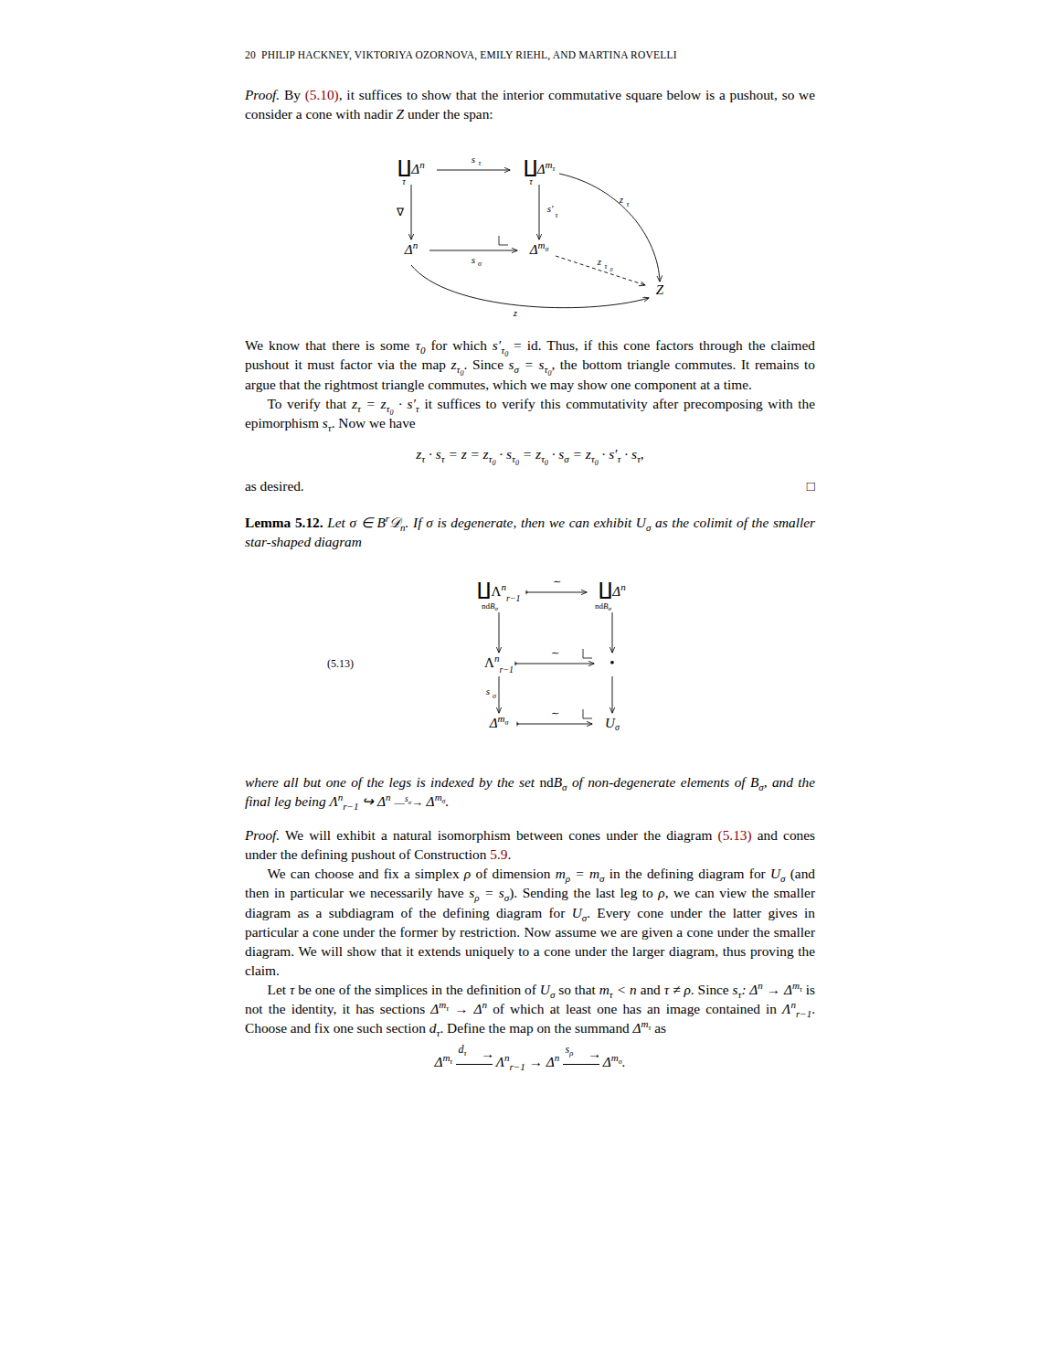20 PHILIP HACKNEY, VIKTORIYA OZORNOVA, EMILY RIEHL, AND MARTINA ROVELLI
Proof. By (5.10), it suffices to show that the interior commutative square below is a pushout, so we consider a cone with nadir Z under the span:
∐Δn τ ∐Δmτ τ Δn Δmσ Z s τ ∇ s′ τ s σ z τ z τ 0 z
We know that there is some τ0 for which s′τ0 = id. Thus, if this cone factors through the claimed pushout it must factor via the map zτ0. Since sσ = sτ0, the bottom triangle commutes. It remains to argue that the rightmost triangle commutes, which we may show one component at a time.
To verify that zτ = zτ0 · s′τ it suffices to verify this commutativity after precomposing with the epimorphism sτ. Now we have
zτ · sτ = z = zτ0 · sτ0 = zτ0 · sσ = zτ0 · s′τ · sτ,
as desired.□
Lemma 5.12. Let σ ∈ Br𝒟n. If σ is degenerate, then we can exhibit Uσ as the colimit of the smaller star-shaped diagram
(5.13) ∐Λnr−1 ndBσ ∐Δn ndBσ ∼ Λnr−1 • Δmσ Uσ ∼ s σ ∼
where all but one of the legs is indexed by the set nd Bσ of non-degenerate elements of Bσ, and the final leg being Λnr−1 ↪ Δn —sσ→ Δmσ.
Proof. We will exhibit a natural isomorphism between cones under the diagram (5.13) and cones under the defining pushout of Construction 5.9.
We can choose and fix a simplex ρ of dimension mρ = mσ in the defining diagram for Uσ (and then in particular we necessarily have sρ = sσ). Sending the last leg to ρ, we can view the smaller diagram as a subdiagram of the defining diagram for Uσ. Every cone under the latter gives in particular a cone under the former by restriction. Now assume we are given a cone under the smaller diagram. We will show that it extends uniquely to a cone under the larger diagram, thus proving the claim.
Let τ be one of the simplices in the definition of Uσ so that mτ < n and τ ≠ ρ. Since sτ: Δn → Δmτ is not the identity, it has sections Δmτ → Δn of which at least one has an image contained in Λnr−1. Choose and fix one such section dτ. Define the map on the summand Δmτ as
Δmτ dτ → Λnr−1 → Δn sρ → Δmσ.